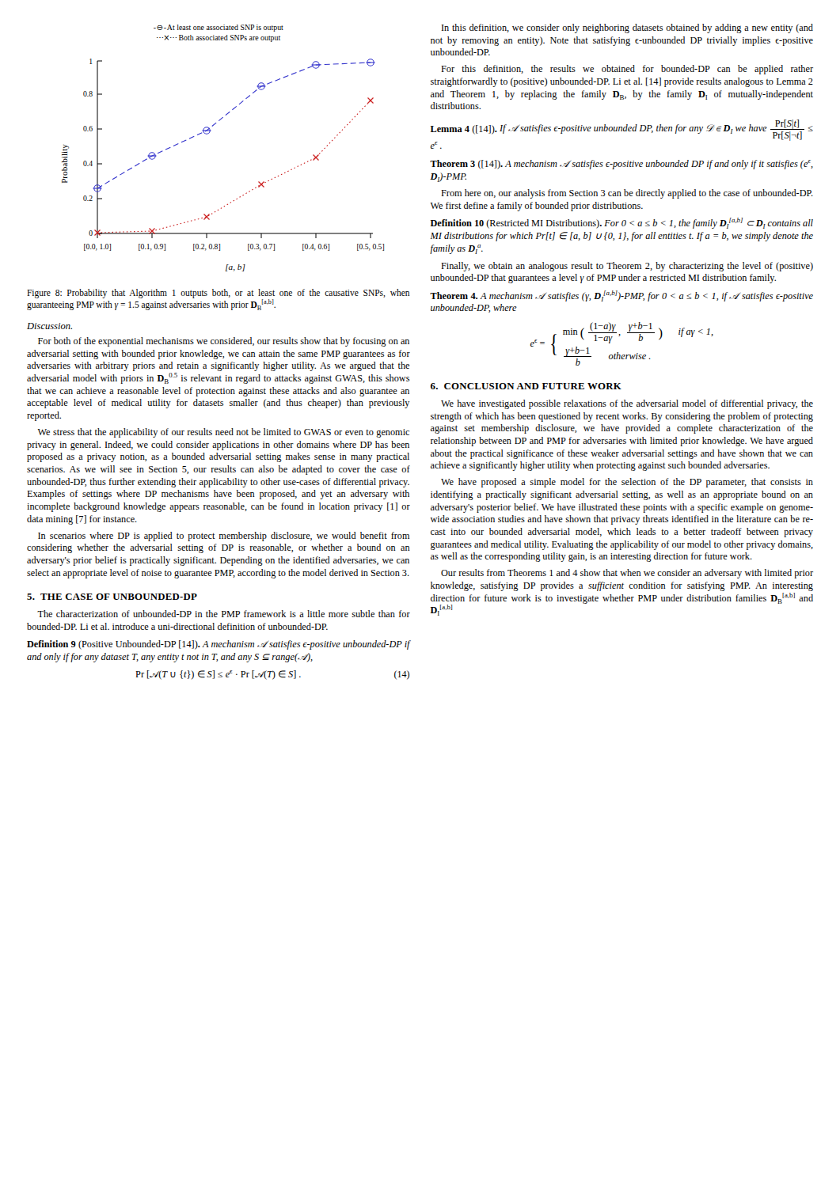- ⊖ - At least one associated SNP is output
⋯×⋯ Both associated SNPs are output
0 0.2 0.4 0.6 0.8 1 Probability [0.0, 1.0] [0.1, 0.9] [0.2, 0.8] [0.3, 0.7] [0.4, 0.6] [0.5, 0.5] [a, b]
Figure 8: Probability that Algorithm 1 outputs both, or at least one of the causative SNPs, when guaranteeing PMP with γ = 1.5 against adversaries with prior DB[a,b].
Discussion.
For both of the exponential mechanisms we considered, our results show that by focusing on an adversarial setting with bounded prior knowledge, we can attain the same PMP guarantees as for adversaries with arbitrary priors and retain a significantly higher utility. As we argued that the adversarial model with priors in DB0.5 is relevant in regard to attacks against GWAS, this shows that we can achieve a reasonable level of protection against these attacks and also guarantee an acceptable level of medical utility for datasets smaller (and thus cheaper) than previously reported.
We stress that the applicability of our results need not be limited to GWAS or even to genomic privacy in general. Indeed, we could consider applications in other domains where DP has been proposed as a privacy notion, as a bounded adversarial setting makes sense in many practical scenarios. As we will see in Section 5, our results can also be adapted to cover the case of unbounded-DP, thus further extending their applicability to other use-cases of differential privacy. Examples of settings where DP mechanisms have been proposed, and yet an adversary with incomplete background knowledge appears reasonable, can be found in location privacy [1] or data mining [7] for instance.
In scenarios where DP is applied to protect membership disclosure, we would benefit from considering whether the adversarial setting of DP is reasonable, or whether a bound on an adversary's prior belief is practically significant. Depending on the identified adversaries, we can select an appropriate level of noise to guarantee PMP, according to the model derived in Section 3.
5. THE CASE OF UNBOUNDED-DP
The characterization of unbounded-DP in the PMP framework is a little more subtle than for bounded-DP. Li et al. introduce a uni-directional definition of unbounded-DP.
Definition 9 (Positive Unbounded-DP [14]). A mechanism 𝒜 satisfies ϵ-positive unbounded-DP if and only if for any dataset T, any entity t not in T, and any S ⊆ range(𝒜),
Pr [𝒜(T ∪ {t}) ∈ S] ≤ eϵ · Pr [𝒜(T) ∈ S] . (14)
In this definition, we consider only neighboring datasets obtained by adding a new entity (and not by removing an entity). Note that satisfying ϵ-unbounded DP trivially implies ϵ-positive unbounded-DP.
For this definition, the results we obtained for bounded-DP can be applied rather straightforwardly to (positive) unbounded-DP. Li et al. [14] provide results analogous to Lemma 2 and Theorem 1, by replacing the family DB, by the family DI of mutually-independent distributions.
Lemma 4 ([14]). If 𝒜 satisfies ϵ-positive unbounded DP, then for any 𝒟 ∈ DI we have Pr[S|t] Pr[S|¬t] ≤ eϵ .
Theorem 3 ([14]). A mechanism 𝒜 satisfies ϵ-positive unbounded DP if and only if it satisfies (eϵ, DI)-PMP.
From here on, our analysis from Section 3 can be directly applied to the case of unbounded-DP. We first define a family of bounded prior distributions.
Definition 10 (Restricted MI Distributions). For 0 < a ≤ b < 1, the family DI[a,b] ⊂ DI contains all MI distributions for which Pr[t] ∈ [a, b] ∪ {0, 1}, for all entities t. If a = b, we simply denote the family as DIa.
Finally, we obtain an analogous result to Theorem 2, by characterizing the level of (positive) unbounded-DP that guarantees a level γ of PMP under a restricted MI distribution family.
Theorem 4. A mechanism 𝒜 satisfies (γ, DI[a,b])-PMP, for 0 < a ≤ b < 1, if 𝒜 satisfies ϵ-positive unbounded-DP, where
eϵ = { min ( (1−a)γ 1−aγ, γ+b−1 b ) if aγ < 1, γ+b−1 b otherwise .
6. CONCLUSION AND FUTURE WORK
We have investigated possible relaxations of the adversarial model of differential privacy, the strength of which has been questioned by recent works. By considering the problem of protecting against set membership disclosure, we have provided a complete characterization of the relationship between DP and PMP for adversaries with limited prior knowledge. We have argued about the practical significance of these weaker adversarial settings and have shown that we can achieve a significantly higher utility when protecting against such bounded adversaries.
We have proposed a simple model for the selection of the DP parameter, that consists in identifying a practically significant adversarial setting, as well as an appropriate bound on an adversary's posterior belief. We have illustrated these points with a specific example on genome-wide association studies and have shown that privacy threats identified in the literature can be re-cast into our bounded adversarial model, which leads to a better tradeoff between privacy guarantees and medical utility. Evaluating the applicability of our model to other privacy domains, as well as the corresponding utility gain, is an interesting direction for future work.
Our results from Theorems 1 and 4 show that when we consider an adversary with limited prior knowledge, satisfying DP provides a sufficient condition for satisfying PMP. An interesting direction for future work is to investigate whether PMP under distribution families DB[a,b] and DI[a,b]